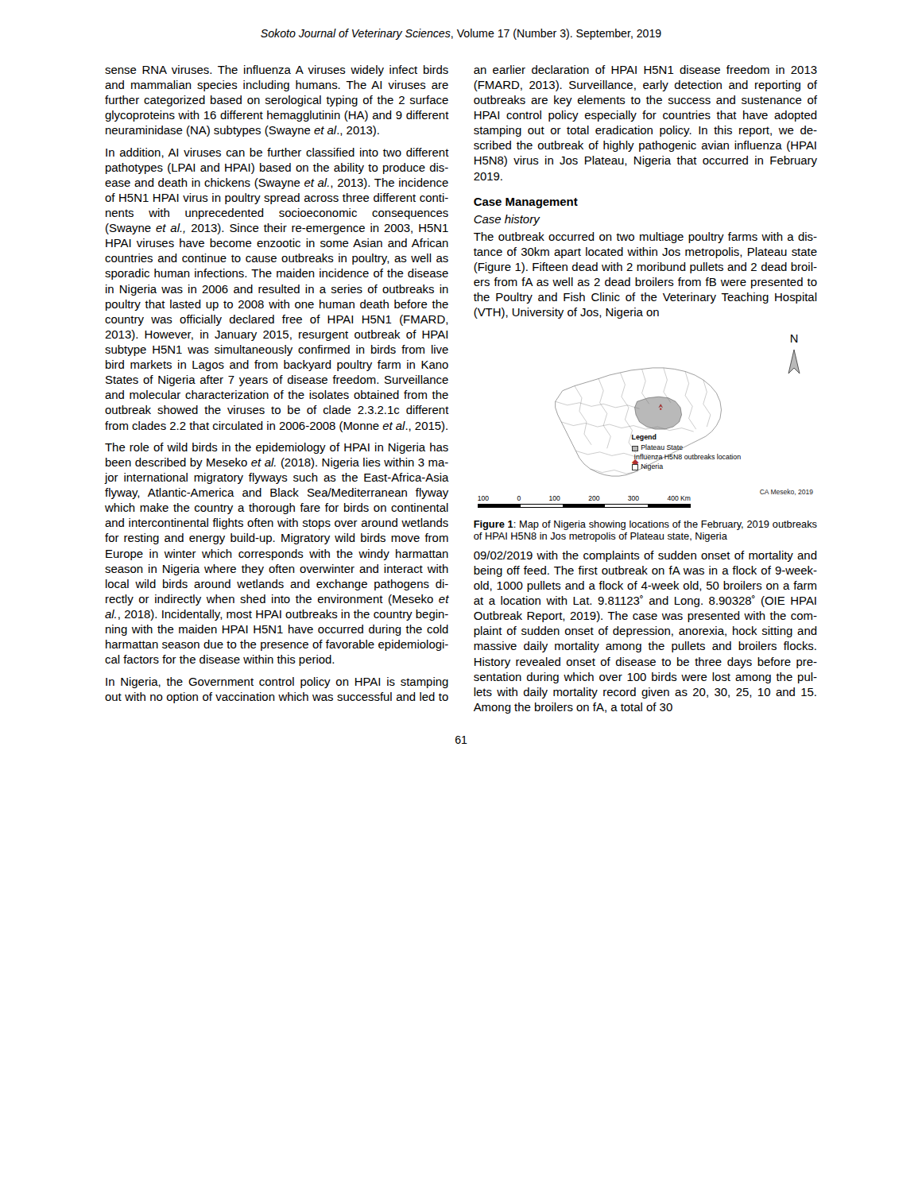Sokoto Journal of Veterinary Sciences, Volume 17 (Number 3). September, 2019
sense RNA viruses. The influenza A viruses widely infect birds and mammalian species including humans. The AI viruses are further categorized based on serological typing of the 2 surface glycoproteins with 16 different hemagglutinin (HA) and 9 different neuraminidase (NA) subtypes (Swayne et al., 2013).
In addition, AI viruses can be further classified into two different pathotypes (LPAI and HPAI) based on the ability to produce disease and death in chickens (Swayne et al., 2013). The incidence of H5N1 HPAI virus in poultry spread across three different continents with unprecedented socioeconomic consequences (Swayne et al., 2013). Since their re-emergence in 2003, H5N1 HPAI viruses have become enzootic in some Asian and African countries and continue to cause outbreaks in poultry, as well as sporadic human infections. The maiden incidence of the disease in Nigeria was in 2006 and resulted in a series of outbreaks in poultry that lasted up to 2008 with one human death before the country was officially declared free of HPAI H5N1 (FMARD, 2013). However, in January 2015, resurgent outbreak of HPAI subtype H5N1 was simultaneously confirmed in birds from live bird markets in Lagos and from backyard poultry farm in Kano States of Nigeria after 7 years of disease freedom. Surveillance and molecular characterization of the isolates obtained from the outbreak showed the viruses to be of clade 2.3.2.1c different from clades 2.2 that circulated in 2006-2008 (Monne et al., 2015).
The role of wild birds in the epidemiology of HPAI in Nigeria has been described by Meseko et al. (2018). Nigeria lies within 3 major international migratory flyways such as the East-Africa-Asia flyway, Atlantic-America and Black Sea/Mediterranean flyway which make the country a thorough fare for birds on continental and intercontinental flights often with stops over around wetlands for resting and energy build-up. Migratory wild birds move from Europe in winter which corresponds with the windy harmattan season in Nigeria where they often overwinter and interact with local wild birds around wetlands and exchange pathogens directly or indirectly when shed into the environment (Meseko et al., 2018). Incidentally, most HPAI outbreaks in the country beginning with the maiden HPAI H5N1 have occurred during the cold harmattan season due to the presence of favorable epidemiological factors for the disease within this period.
In Nigeria, the Government control policy on HPAI is stamping out with no option of vaccination which was successful and led to an earlier declaration of HPAI H5N1 disease freedom in 2013 (FMARD, 2013). Surveillance, early detection and reporting of outbreaks are key elements to the success and sustenance of HPAI control policy especially for countries that have adopted stamping out or total eradication policy. In this report, we described the outbreak of highly pathogenic avian influenza (HPAI H5N8) virus in Jos Plateau, Nigeria that occurred in February 2019.
Case Management
Case history
The outbreak occurred on two multiage poultry farms with a distance of 30km apart located within Jos metropolis, Plateau state (Figure 1). Fifteen dead with 2 moribund pullets and 2 dead broilers from fA as well as 2 dead broilers from fB were presented to the Poultry and Fish Clinic of the Veterinary Teaching Hospital (VTH), University of Jos, Nigeria on
N
Legend
Plateau State
◆ Influenza H5N8 outbreaks location
Nigeria
CA Meseko, 2019
1000100200300400 Km
Figure 1: Map of Nigeria showing locations of the February, 2019 outbreaks of HPAI H5N8 in Jos metropolis of Plateau state, Nigeria
09/02/2019 with the complaints of sudden onset of mortality and being off feed. The first outbreak on fA was in a flock of 9-week-old, 1000 pullets and a flock of 4-week old, 50 broilers on a farm at a location with Lat. 9.81123˚ and Long. 8.90328˚ (OIE HPAI Outbreak Report, 2019). The case was presented with the complaint of sudden onset of depression, anorexia, hock sitting and massive daily mortality among the pullets and broilers flocks. History revealed onset of disease to be three days before presentation during which over 100 birds were lost among the pullets with daily mortality record given as 20, 30, 25, 10 and 15. Among the broilers on fA, a total of 30
61